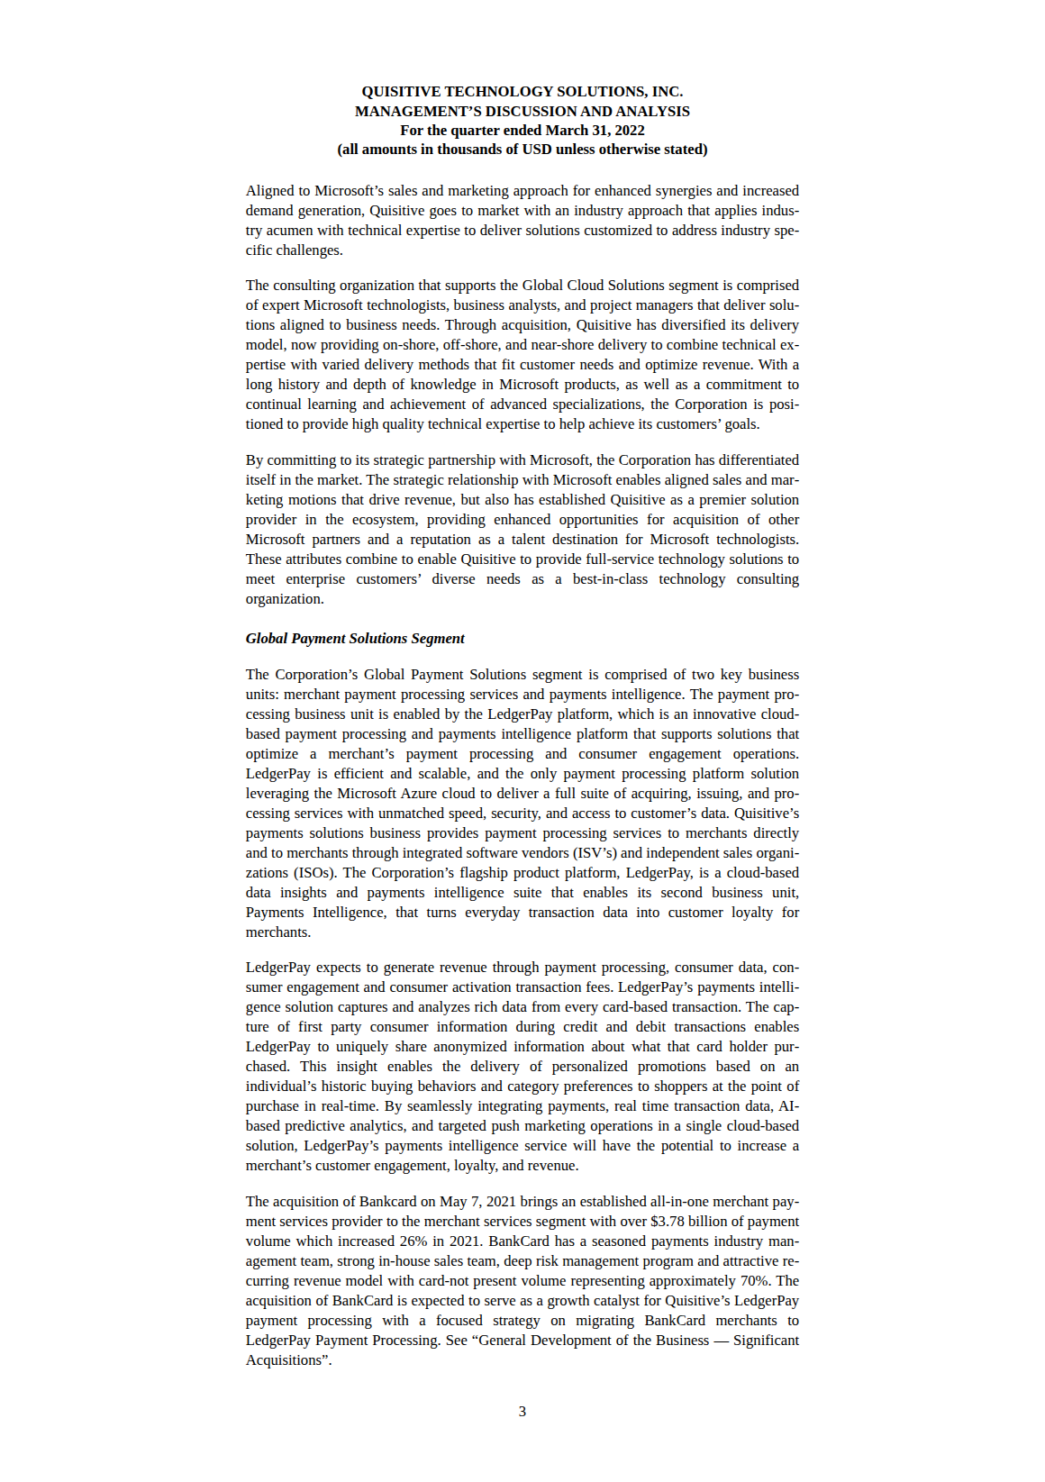QUISITIVE TECHNOLOGY SOLUTIONS, INC. MANAGEMENT’S DISCUSSION AND ANALYSIS For the quarter ended March 31, 2022 (all amounts in thousands of USD unless otherwise stated)
Aligned to Microsoft’s sales and marketing approach for enhanced synergies and increased demand generation, Quisitive goes to market with an industry approach that applies industry acumen with technical expertise to deliver solutions customized to address industry specific challenges.
The consulting organization that supports the Global Cloud Solutions segment is comprised of expert Microsoft technologists, business analysts, and project managers that deliver solutions aligned to business needs. Through acquisition, Quisitive has diversified its delivery model, now providing on-shore, off-shore, and near-shore delivery to combine technical expertise with varied delivery methods that fit customer needs and optimize revenue. With a long history and depth of knowledge in Microsoft products, as well as a commitment to continual learning and achievement of advanced specializations, the Corporation is positioned to provide high quality technical expertise to help achieve its customers’ goals.
By committing to its strategic partnership with Microsoft, the Corporation has differentiated itself in the market. The strategic relationship with Microsoft enables aligned sales and marketing motions that drive revenue, but also has established Quisitive as a premier solution provider in the ecosystem, providing enhanced opportunities for acquisition of other Microsoft partners and a reputation as a talent destination for Microsoft technologists. These attributes combine to enable Quisitive to provide full-service technology solutions to meet enterprise customers’ diverse needs as a best-in-class technology consulting organization.
Global Payment Solutions Segment
The Corporation’s Global Payment Solutions segment is comprised of two key business units: merchant payment processing services and payments intelligence. The payment processing business unit is enabled by the LedgerPay platform, which is an innovative cloud-based payment processing and payments intelligence platform that supports solutions that optimize a merchant’s payment processing and consumer engagement operations. LedgerPay is efficient and scalable, and the only payment processing platform solution leveraging the Microsoft Azure cloud to deliver a full suite of acquiring, issuing, and processing services with unmatched speed, security, and access to customer’s data. Quisitive’s payments solutions business provides payment processing services to merchants directly and to merchants through integrated software vendors (ISV’s) and independent sales organizations (ISOs). The Corporation’s flagship product platform, LedgerPay, is a cloud-based data insights and payments intelligence suite that enables its second business unit, Payments Intelligence, that turns everyday transaction data into customer loyalty for merchants.
LedgerPay expects to generate revenue through payment processing, consumer data, consumer engagement and consumer activation transaction fees. LedgerPay’s payments intelligence solution captures and analyzes rich data from every card-based transaction. The capture of first party consumer information during credit and debit transactions enables LedgerPay to uniquely share anonymized information about what that card holder purchased. This insight enables the delivery of personalized promotions based on an individual’s historic buying behaviors and category preferences to shoppers at the point of purchase in real-time. By seamlessly integrating payments, real time transaction data, AI-based predictive analytics, and targeted push marketing operations in a single cloud-based solution, LedgerPay’s payments intelligence service will have the potential to increase a merchant’s customer engagement, loyalty, and revenue.
The acquisition of Bankcard on May 7, 2021 brings an established all-in-one merchant payment services provider to the merchant services segment with over $3.78 billion of payment volume which increased 26% in 2021. BankCard has a seasoned payments industry management team, strong in-house sales team, deep risk management program and attractive recurring revenue model with card-not present volume representing approximately 70%. The acquisition of BankCard is expected to serve as a growth catalyst for Quisitive’s LedgerPay payment processing with a focused strategy on migrating BankCard merchants to LedgerPay Payment Processing. See “General Development of the Business — Significant Acquisitions”.
3